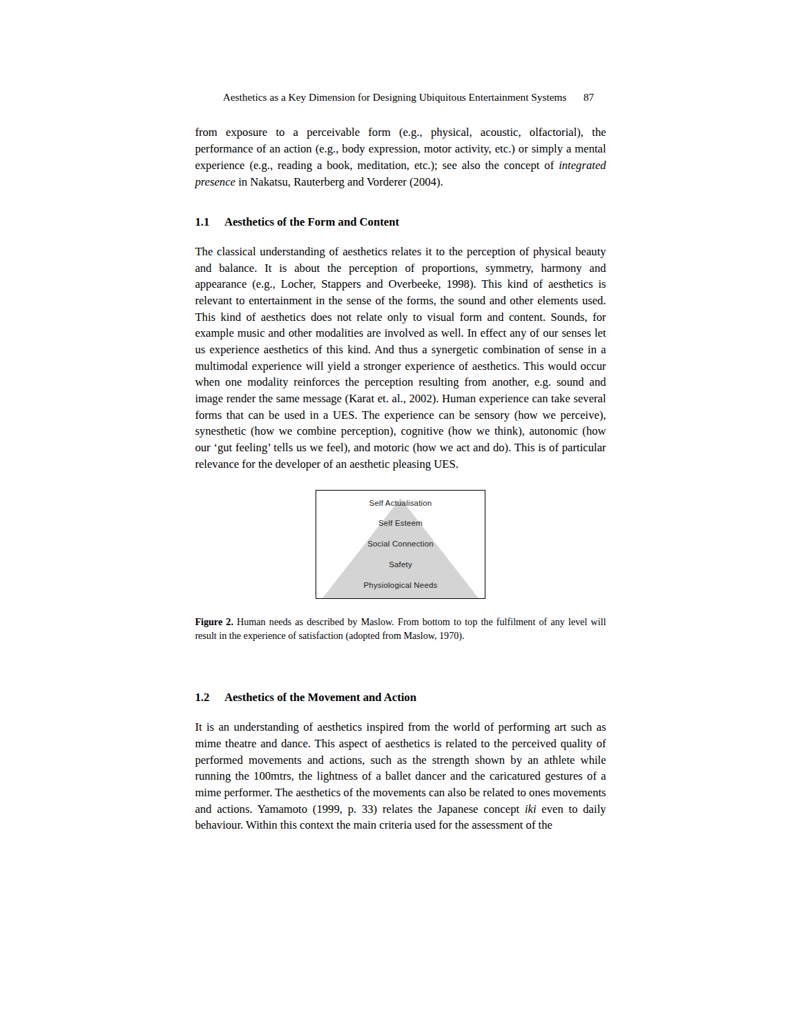Aesthetics as a Key Dimension for Designing Ubiquitous Entertainment Systems87
from exposure to a perceivable form (e.g., physical, acoustic, olfactorial), the performance of an action (e.g., body expression, motor activity, etc.) or simply a mental experience (e.g., reading a book, meditation, etc.); see also the concept of integrated presence in Nakatsu, Rauterberg and Vorderer (2004).
1.1 Aesthetics of the Form and Content
The classical understanding of aesthetics relates it to the perception of physical beauty and balance. It is about the perception of proportions, symmetry, harmony and appearance (e.g., Locher, Stappers and Overbeeke, 1998). This kind of aesthetics is relevant to entertainment in the sense of the forms, the sound and other elements used. This kind of aesthetics does not relate only to visual form and content. Sounds, for example music and other modalities are involved as well. In effect any of our senses let us experience aesthetics of this kind. And thus a synergetic combination of sense in a multimodal experience will yield a stronger experience of aesthetics. This would occur when one modality reinforces the perception resulting from another, e.g. sound and image render the same message (Karat et. al., 2002). Human experience can take several forms that can be used in a UES. The experience can be sensory (how we perceive), synesthetic (how we combine perception), cognitive (how we think), autonomic (how our ‘gut feeling’ tells us we feel), and motoric (how we act and do). This is of particular relevance for the developer of an aesthetic pleasing UES.
Self Actualisation Self Esteem Social Connection Safety Physiological Needs
Figure 2. Human needs as described by Maslow. From bottom to top the fulfilment of any level will result in the experience of satisfaction (adopted from Maslow, 1970).
1.2 Aesthetics of the Movement and Action
It is an understanding of aesthetics inspired from the world of performing art such as mime theatre and dance. This aspect of aesthetics is related to the perceived quality of performed movements and actions, such as the strength shown by an athlete while running the 100mtrs, the lightness of a ballet dancer and the caricatured gestures of a mime performer. The aesthetics of the movements can also be related to ones movements and actions. Yamamoto (1999, p. 33) relates the Japanese concept iki even to daily behaviour. Within this context the main criteria used for the assessment of the